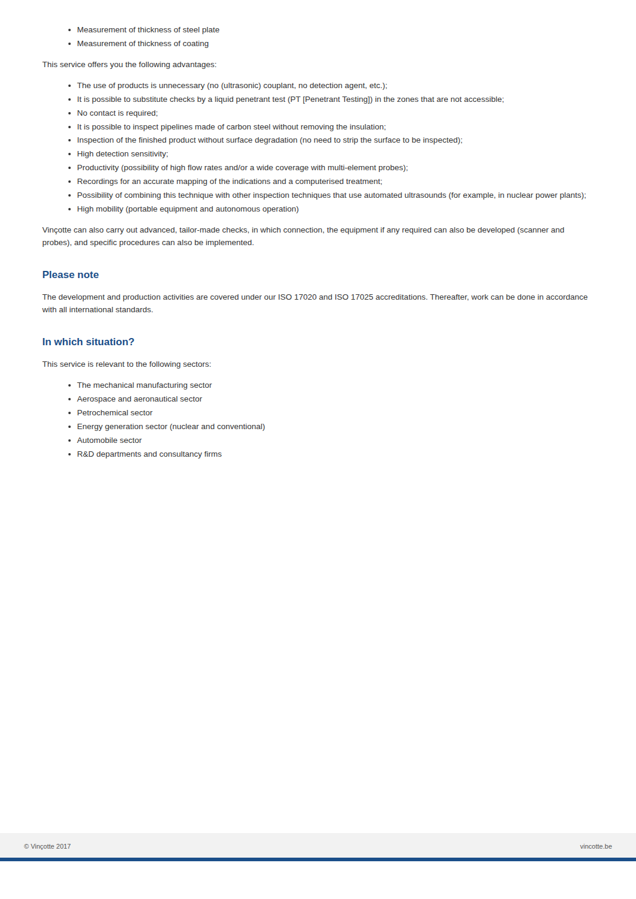Measurement of thickness of steel plate
Measurement of thickness of coating
This service offers you the following advantages:
The use of products is unnecessary (no (ultrasonic) couplant, no detection agent, etc.);
It is possible to substitute checks by a liquid penetrant test (PT [Penetrant Testing]) in the zones that are not accessible;
No contact is required;
It is possible to inspect pipelines made of carbon steel without removing the insulation;
Inspection of the finished product without surface degradation (no need to strip the surface to be inspected);
High detection sensitivity;
Productivity (possibility of high flow rates and/or a wide coverage with multi-element probes);
Recordings for an accurate mapping of the indications and a computerised treatment;
Possibility of combining this technique with other inspection techniques that use automated ultrasounds (for example, in nuclear power plants);
High mobility (portable equipment and autonomous operation)
Vinçotte can also carry out advanced, tailor-made checks, in which connection, the equipment if any required can also be developed (scanner and probes), and specific procedures can also be implemented.
Please note
The development and production activities are covered under our ISO 17020 and ISO 17025 accreditations. Thereafter, work can be done in accordance with all international standards.
In which situation?
This service is relevant to the following sectors:
The mechanical manufacturing sector
Aerospace and aeronautical sector
Petrochemical sector
Energy generation sector (nuclear and conventional)
Automobile sector
R&D departments and consultancy firms
© Vinçotte 2017 vincotte.be